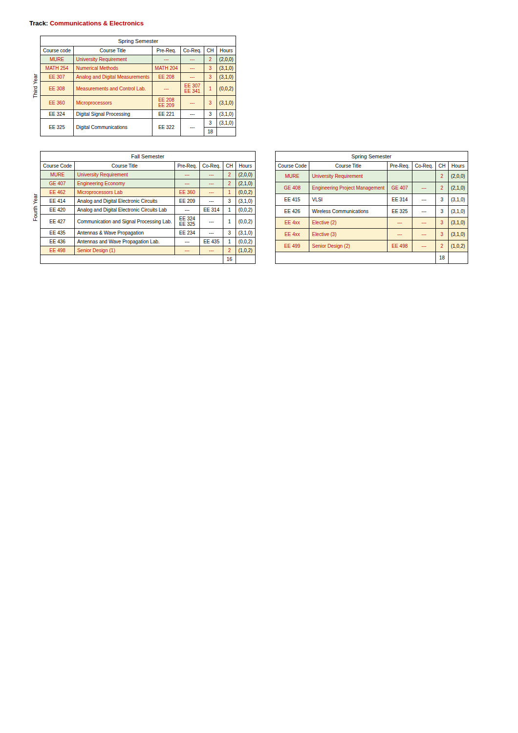Track: Communications & Electronics
Third Year
Spring Semester
| Course code | Course Title | Pre-Req. | Co-Req. | CH | Hours |
| --- | --- | --- | --- | --- | --- |
| MURE | University Requirement | --- | --- | 2 | (2,0,0) |
| MATH 254 | Numerical Methods | MATH 204 | --- | 3 | (3,1,0) |
| EE 307 | Analog and Digital Measurements | EE 208 | --- | 3 | (3,1,0) |
| EE 308 | Measurements and Control Lab. | --- | EE 307 EE 341 | 1 | (0,0,2) |
| EE 360 | Microprocessors | EE 208 EE 209 | --- | 3 | (3,1,0) |
| EE 324 | Digital Signal Processing | EE 221 | --- | 3 | (3,1,0) |
| EE 325 | Digital Communications | EE 322 | --- | 3 | (3,1,0) |
| 18 | |
Fourth Year
Fall Semester
| Course Code | Course Title | Pre-Req. | Co-Req. | CH | Hours |
| --- | --- | --- | --- | --- | --- |
| MURE | University Requirement | --- | --- | 2 | (2,0,0) |
| GE 407 | Engineering Economy | --- | --- | 2 | (2,1,0) |
| EE 462 | Microprocessors Lab | EE 360 | --- | 1 | (0,0,2) |
| EE 414 | Analog and Digital Electronic Circuits | EE 209 | --- | 3 | (3,1,0) |
| EE 420 | Analog and Digital Electronic Circuits Lab | --- | EE 314 | 1 | (0,0,2) |
| EE 427 | Communication and Signal Processing Lab. | EE 324 EE 325 | --- | 1 | (0,0,2) |
| EE 435 | Antennas & Wave Propagation | EE 234 | --- | 3 | (3,1,0) |
| EE 436 | Antennas and Wave Propagation Lab. | --- | EE 435 | 1 | (0,0,2) |
| EE 498 | Senior Design (1) | --- | --- | 2 | (1,0,2) |
| | | | | 16 | |
Spring Semester
| Course Code | Course Title | Pre-Req. | Co-Req. | CH | Hours |
| --- | --- | --- | --- | --- | --- |
| MURE | University Requirement | | | 2 | (2,0,0) |
| GE 408 | Engineering Project Management | GE 407 | --- | 2 | (2,1,0) |
| EE 415 | VLSI | EE 314 | --- | 3 | (3,1,0) |
| EE 426 | Wireless Communications | EE 325 | --- | 3 | (3,1,0) |
| EE 4xx | Elective (2) | --- | --- | 3 | (3,1,0) |
| EE 4xx | Elective (3) | --- | --- | 3 | (3,1,0) |
| EE 499 | Senior Design (2) | EE 498 | --- | 2 | (1,0,2) |
| | | | | 18 | |